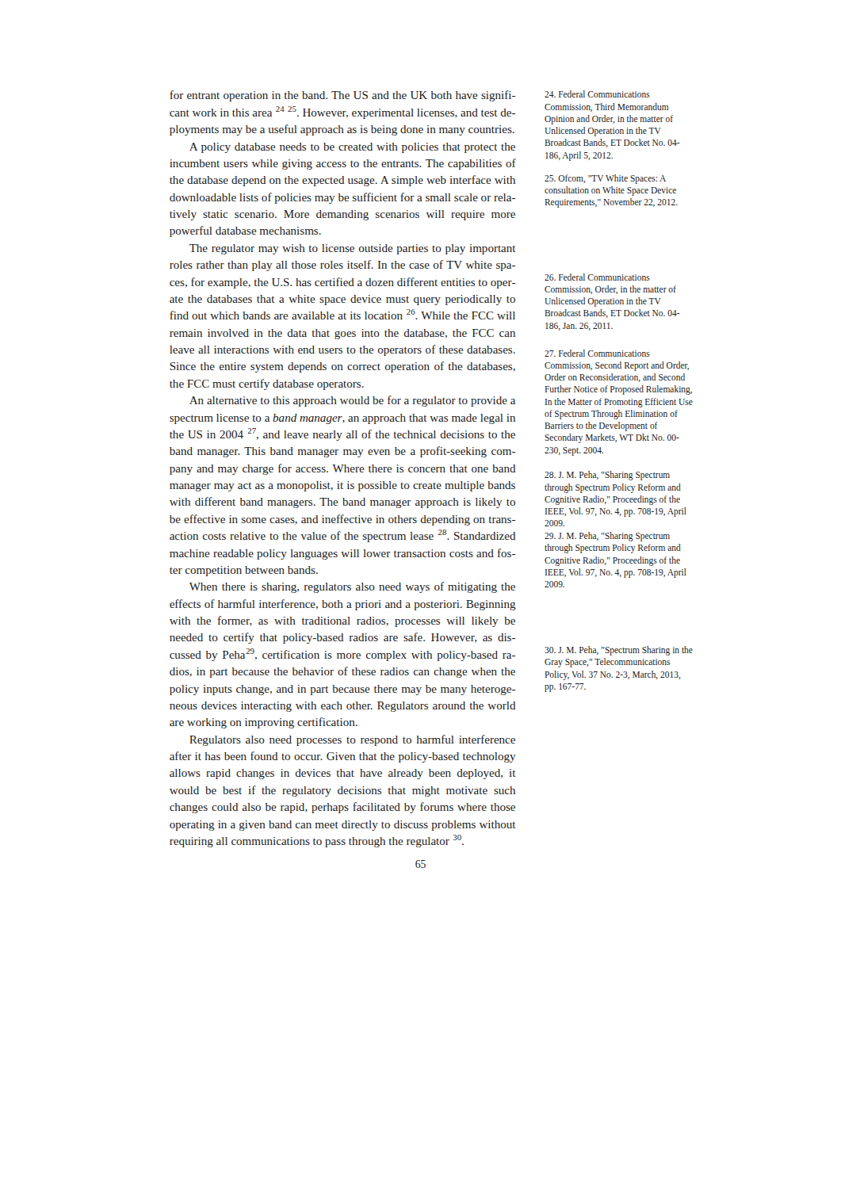for entrant operation in the band. The US and the UK both have significant work in this area 24 25. However, experimental licenses, and test deployments may be a useful approach as is being done in many countries.
A policy database needs to be created with policies that protect the incumbent users while giving access to the entrants. The capabilities of the database depend on the expected usage. A simple web interface with downloadable lists of policies may be sufficient for a small scale or relatively static scenario. More demanding scenarios will require more powerful database mechanisms.
The regulator may wish to license outside parties to play important roles rather than play all those roles itself. In the case of TV white spaces, for example, the U.S. has certified a dozen different entities to operate the databases that a white space device must query periodically to find out which bands are available at its location 26. While the FCC will remain involved in the data that goes into the database, the FCC can leave all interactions with end users to the operators of these databases. Since the entire system depends on correct operation of the databases, the FCC must certify database operators.
An alternative to this approach would be for a regulator to provide a spectrum license to a band manager, an approach that was made legal in the US in 2004 27, and leave nearly all of the technical decisions to the band manager. This band manager may even be a profit-seeking company and may charge for access. Where there is concern that one band manager may act as a monopolist, it is possible to create multiple bands with different band managers. The band manager approach is likely to be effective in some cases, and ineffective in others depending on transaction costs relative to the value of the spectrum lease 28. Standardized machine readable policy languages will lower transaction costs and foster competition between bands.
When there is sharing, regulators also need ways of mitigating the effects of harmful interference, both a priori and a posteriori. Beginning with the former, as with traditional radios, processes will likely be needed to certify that policy-based radios are safe. However, as discussed by Peha29, certification is more complex with policy-based radios, in part because the behavior of these radios can change when the policy inputs change, and in part because there may be many heterogeneous devices interacting with each other. Regulators around the world are working on improving certification.
Regulators also need processes to respond to harmful interference after it has been found to occur. Given that the policy-based technology allows rapid changes in devices that have already been deployed, it would be best if the regulatory decisions that might motivate such changes could also be rapid, perhaps facilitated by forums where those operating in a given band can meet directly to discuss problems without requiring all communications to pass through the regulator 30.
24. Federal Communications Commission, Third Memorandum Opinion and Order, in the matter of Unlicensed Operation in the TV Broadcast Bands, ET Docket No. 04-186, April 5, 2012.
25. Ofcom, "TV White Spaces: A consultation on White Space Device Requirements," November 22, 2012.
26. Federal Communications Commission, Order, in the matter of Unlicensed Operation in the TV Broadcast Bands, ET Docket No. 04-186, Jan. 26, 2011.
27. Federal Communications Commission, Second Report and Order, Order on Reconsideration, and Second Further Notice of Proposed Rulemaking, In the Matter of Promoting Efficient Use of Spectrum Through Elimination of Barriers to the Development of Secondary Markets, WT Dkt No. 00-230, Sept. 2004.
28. J. M. Peha, "Sharing Spectrum through Spectrum Policy Reform and Cognitive Radio," Proceedings of the IEEE, Vol. 97, No. 4, pp. 708-19, April 2009.
29. J. M. Peha, "Sharing Spectrum through Spectrum Policy Reform and Cognitive Radio," Proceedings of the IEEE, Vol. 97, No. 4, pp. 708-19, April 2009.
30. J. M. Peha, "Spectrum Sharing in the Gray Space," Telecommunications Policy, Vol. 37 No. 2-3, March, 2013, pp. 167-77.
65